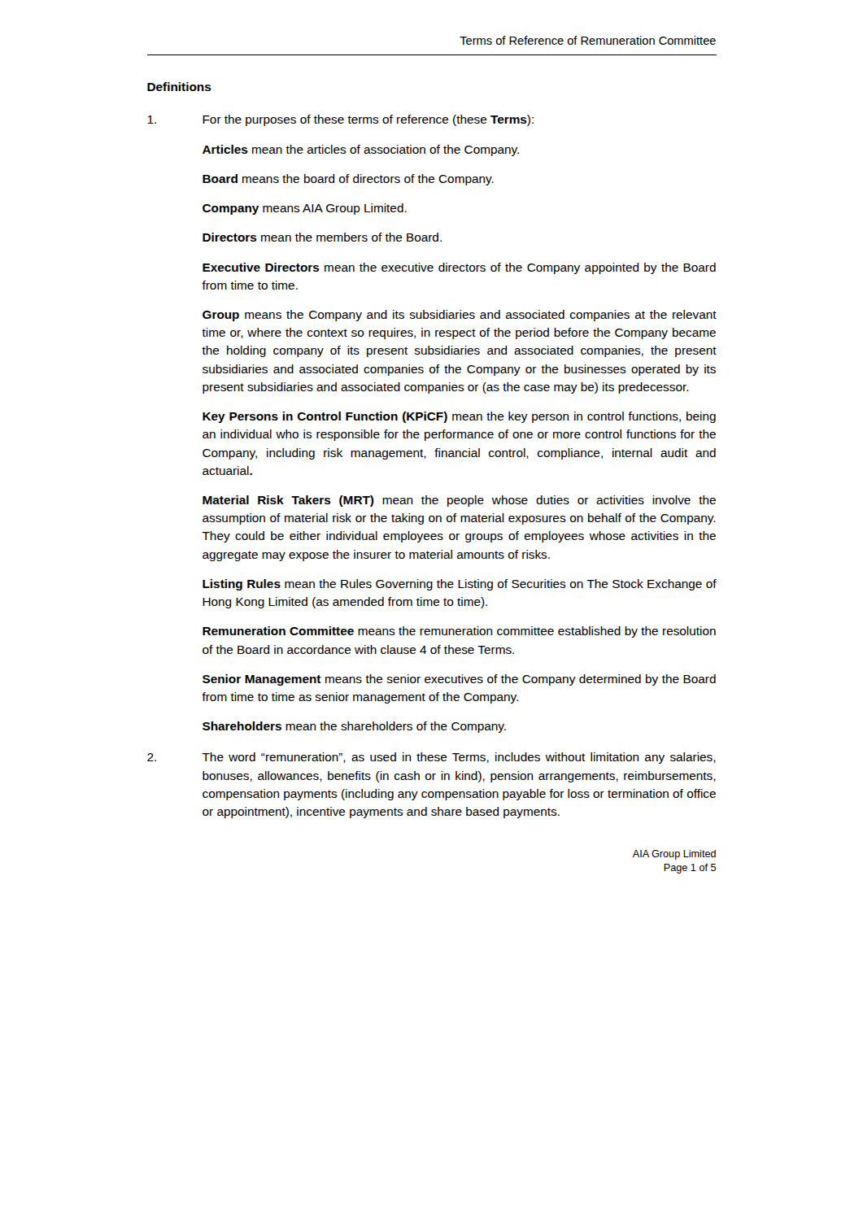Terms of Reference of Remuneration Committee
Definitions
1.
For the purposes of these terms of reference (these Terms):
Articles mean the articles of association of the Company.
Board means the board of directors of the Company.
Company means AIA Group Limited.
Directors mean the members of the Board.
Executive Directors mean the executive directors of the Company appointed by the Board from time to time.
Group means the Company and its subsidiaries and associated companies at the relevant time or, where the context so requires, in respect of the period before the Company became the holding company of its present subsidiaries and associated companies, the present subsidiaries and associated companies of the Company or the businesses operated by its present subsidiaries and associated companies or (as the case may be) its predecessor.
Key Persons in Control Function (KPiCF) mean the key person in control functions, being an individual who is responsible for the performance of one or more control functions for the Company, including risk management, financial control, compliance, internal audit and actuarial.
Material Risk Takers (MRT) mean the people whose duties or activities involve the assumption of material risk or the taking on of material exposures on behalf of the Company. They could be either individual employees or groups of employees whose activities in the aggregate may expose the insurer to material amounts of risks.
Listing Rules mean the Rules Governing the Listing of Securities on The Stock Exchange of Hong Kong Limited (as amended from time to time).
Remuneration Committee means the remuneration committee established by the resolution of the Board in accordance with clause 4 of these Terms.
Senior Management means the senior executives of the Company determined by the Board from time to time as senior management of the Company.
Shareholders mean the shareholders of the Company.
2.
The word “remuneration”, as used in these Terms, includes without limitation any salaries, bonuses, allowances, benefits (in cash or in kind), pension arrangements, reimbursements, compensation payments (including any compensation payable for loss or termination of office or appointment), incentive payments and share based payments.
AIA Group Limited
Page 1 of 5